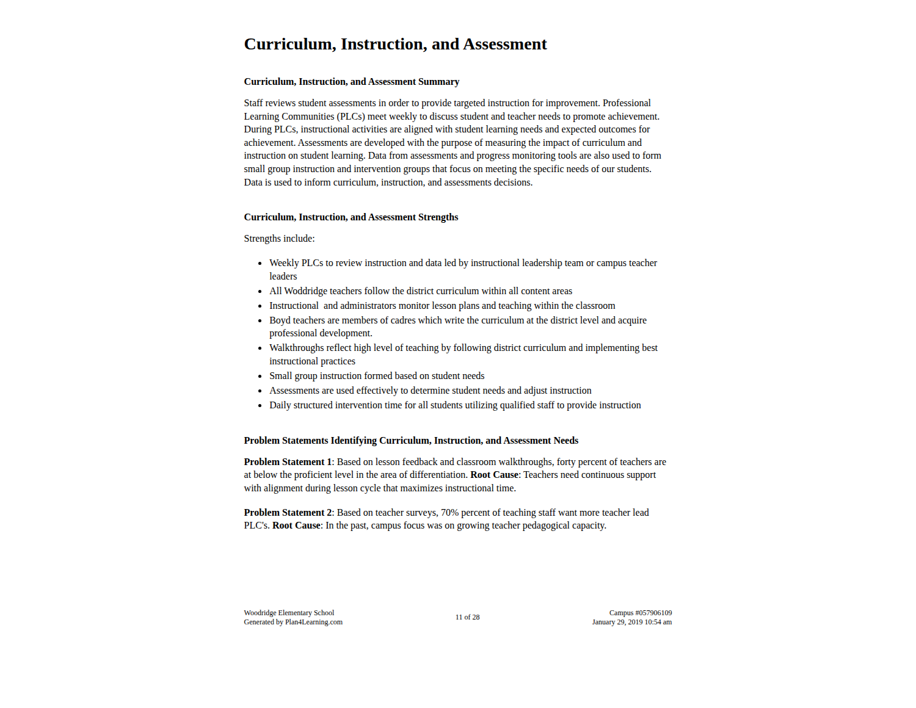Curriculum, Instruction, and Assessment
Curriculum, Instruction, and Assessment Summary
Staff reviews student assessments in order to provide targeted instruction for improvement. Professional Learning Communities (PLCs) meet weekly to discuss student and teacher needs to promote achievement. During PLCs, instructional activities are aligned with student learning needs and expected outcomes for achievement. Assessments are developed with the purpose of measuring the impact of curriculum and instruction on student learning. Data from assessments and progress monitoring tools are also used to form small group instruction and intervention groups that focus on meeting the specific needs of our students. Data is used to inform curriculum, instruction, and assessments decisions.
Curriculum, Instruction, and Assessment Strengths
Strengths include:
Weekly PLCs to review instruction and data led by instructional leadership team or campus teacher leaders
All Woddridge teachers follow the district curriculum within all content areas
Instructional and administrators monitor lesson plans and teaching within the classroom
Boyd teachers are members of cadres which write the curriculum at the district level and acquire professional development.
Walkthroughs reflect high level of teaching by following district curriculum and implementing best instructional practices
Small group instruction formed based on student needs
Assessments are used effectively to determine student needs and adjust instruction
Daily structured intervention time for all students utilizing qualified staff to provide instruction
Problem Statements Identifying Curriculum, Instruction, and Assessment Needs
Problem Statement 1: Based on lesson feedback and classroom walkthroughs, forty percent of teachers are at below the proficient level in the area of differentiation. Root Cause: Teachers need continuous support with alignment during lesson cycle that maximizes instructional time.
Problem Statement 2: Based on teacher surveys, 70% percent of teaching staff want more teacher lead PLC's. Root Cause: In the past, campus focus was on growing teacher pedagogical capacity.
Woodridge Elementary School
Generated by Plan4Learning.com
11 of 28
Campus #057906109
January 29, 2019 10:54 am